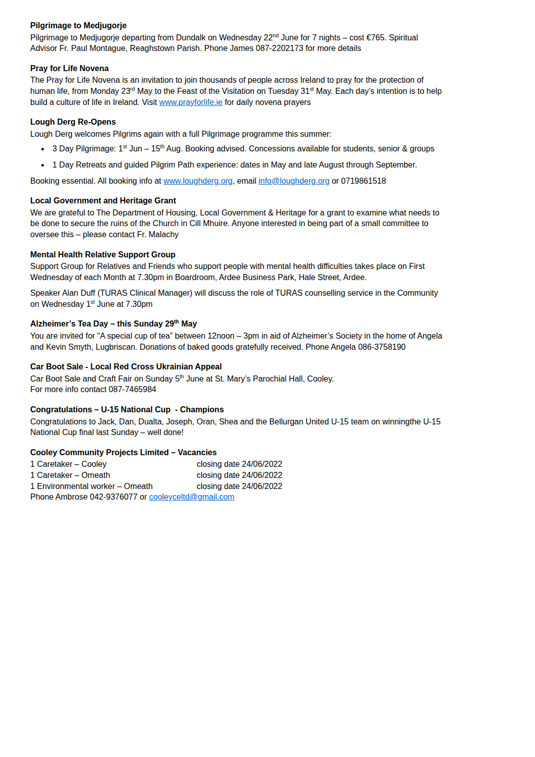Pilgrimage to Medjugorje
Pilgrimage to Medjugorje departing from Dundalk on Wednesday 22nd June for 7 nights – cost €765. Spiritual Advisor Fr. Paul Montague, Reaghstown Parish. Phone James 087-2202173 for more details
Pray for Life Novena
The Pray for Life Novena is an invitation to join thousands of people across Ireland to pray for the protection of human life, from Monday 23rd May to the Feast of the Visitation on Tuesday 31st May. Each day’s intention is to help build a culture of life in Ireland. Visit www.prayforlife.ie for daily novena prayers
Lough Derg Re-Opens
Lough Derg welcomes Pilgrims again with a full Pilgrimage programme this summer:
3 Day Pilgrimage: 1st Jun – 15th Aug. Booking advised. Concessions available for students, senior & groups
1 Day Retreats and guided Pilgrim Path experience: dates in May and late August through September.
Booking essential. All booking info at www.loughderg.org, email info@loughderg.org or 0719861518
Local Government and Heritage Grant
We are grateful to The Department of Housing, Local Government & Heritage for a grant to examine what needs to be done to secure the ruins of the Church in Cill Mhuire. Anyone interested in being part of a small committee to oversee this – please contact Fr. Malachy
Mental Health Relative Support Group
Support Group for Relatives and Friends who support people with mental health difficulties takes place on First Wednesday of each Month at 7.30pm in Boardroom, Ardee Business Park, Hale Street, Ardee.
Speaker Alan Duff (TURAS Clinical Manager) will discuss the role of TURAS counselling service in the Community on Wednesday 1st June at 7.30pm
Alzheimer’s Tea Day – this Sunday 29th May
You are invited for “A special cup of tea” between 12noon – 3pm in aid of Alzheimer’s Society in the home of Angela and Kevin Smyth, Lugbriscan. Donations of baked goods gratefully received. Phone Angela 086-3758190
Car Boot Sale - Local Red Cross Ukrainian Appeal
Car Boot Sale and Craft Fair on Sunday 5th June at St. Mary’s Parochial Hall, Cooley.
For more info contact 087-7465984
Congratulations – U-15 National Cup - Champions
Congratulations to Jack, Dan, Dualta, Joseph, Oran, Shea and the Bellurgan United U-15 team on winningthe U-15 National Cup final last Sunday – well done!
Cooley Community Projects Limited – Vacancies
| 1 Caretaker – Cooley | closing date 24/06/2022 |
| 1 Caretaker – Omeath | closing date 24/06/2022 |
| 1 Environmental worker – Omeath | closing date 24/06/2022 |
Phone Ambrose 042-9376077 or cooleyceltd@gmail.com